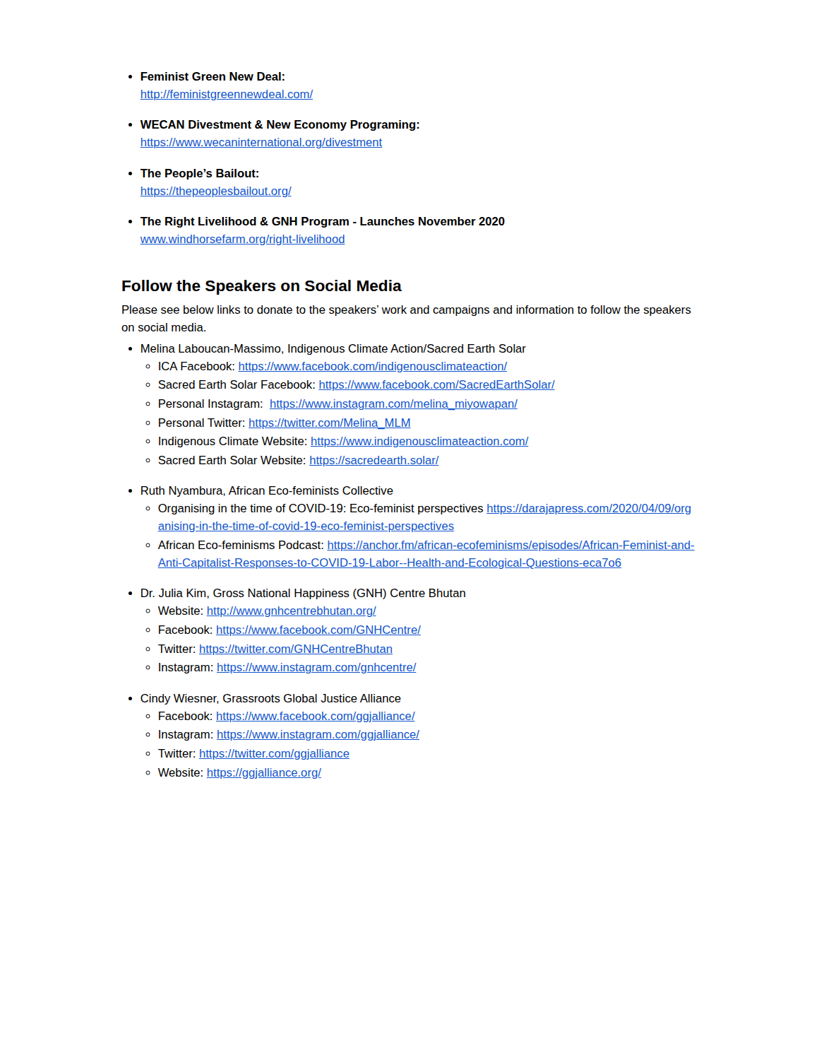Feminist Green New Deal: http://feministgreennewdeal.com/
WECAN Divestment & New Economy Programing: https://www.wecaninternational.org/divestment
The People’s Bailout: https://thepeoplesbailout.org/
The Right Livelihood & GNH Program - Launches November 2020 www.windhorsefarm.org/right-livelihood
Follow the Speakers on Social Media
Please see below links to donate to the speakers’ work and campaigns and information to follow the speakers on social media.
Melina Laboucan-Massimo, Indigenous Climate Action/Sacred Earth Solar
ICA Facebook: https://www.facebook.com/indigenousclimateaction/
Sacred Earth Solar Facebook: https://www.facebook.com/SacredEarthSolar/
Personal Instagram: https://www.instagram.com/melina_miyowapan/
Personal Twitter: https://twitter.com/Melina_MLM
Indigenous Climate Website: https://www.indigenousclimateaction.com/
Sacred Earth Solar Website: https://sacredearth.solar/
Ruth Nyambura, African Eco-feminists Collective
Organising in the time of COVID-19: Eco-feminist perspectives https://darajapress.com/2020/04/09/organising-in-the-time-of-covid-19-eco-feminist-perspectives
African Eco-feminisms Podcast: https://anchor.fm/african-ecofeminisms/episodes/African-Feminist-and-Anti-Capitalist-Responses-to-COVID-19-Labor--Health-and-Ecological-Questions-eca7o6
Dr. Julia Kim, Gross National Happiness (GNH) Centre Bhutan
Website: http://www.gnhcentrebhutan.org/
Facebook: https://www.facebook.com/GNHCentre/
Twitter: https://twitter.com/GNHCentreBhutan
Instagram: https://www.instagram.com/gnhcentre/
Cindy Wiesner, Grassroots Global Justice Alliance
Facebook: https://www.facebook.com/ggjalliance/
Instagram: https://www.instagram.com/ggjalliance/
Twitter: https://twitter.com/ggjalliance
Website: https://ggjalliance.org/